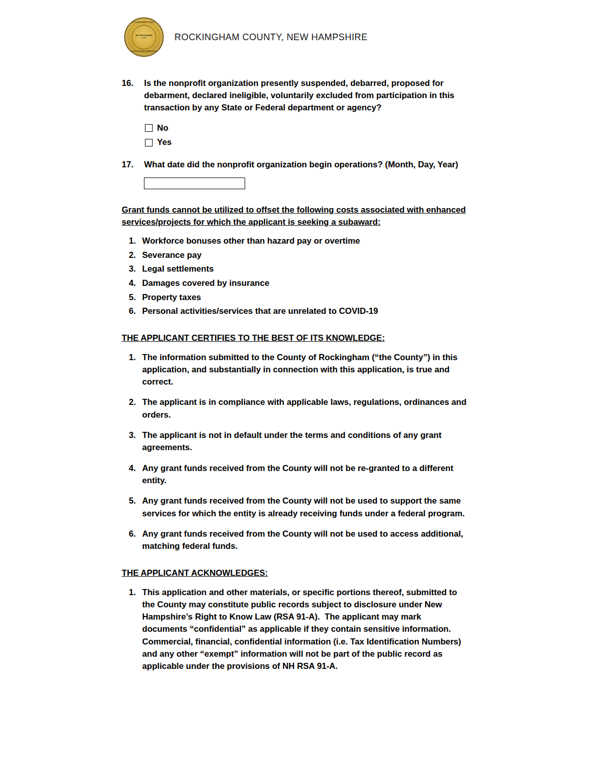INCORPORATED
1771
ROCKINGHAM COUNTY, NEW HAMPSHIRE
16.
Is the nonprofit organization presently suspended, debarred, proposed for debarment, declared ineligible, voluntarily excluded from participation in this transaction by any State or Federal department or agency?
No
Yes
17.
What date did the nonprofit organization begin operations? (Month, Day, Year)
Grant funds cannot be utilized to offset the following costs associated with enhanced services/projects for which the applicant is seeking a subaward:
Workforce bonuses other than hazard pay or overtime
Severance pay
Legal settlements
Damages covered by insurance
Property taxes
Personal activities/services that are unrelated to COVID-19
THE APPLICANT CERTIFIES TO THE BEST OF ITS KNOWLEDGE:
The information submitted to the County of Rockingham (“the County”) in this application, and substantially in connection with this application, is true and correct.
The applicant is in compliance with applicable laws, regulations, ordinances and orders.
The applicant is not in default under the terms and conditions of any grant agreements.
Any grant funds received from the County will not be re-granted to a different entity.
Any grant funds received from the County will not be used to support the same services for which the entity is already receiving funds under a federal program.
Any grant funds received from the County will not be used to access additional, matching federal funds.
THE APPLICANT ACKNOWLEDGES:
This application and other materials, or specific portions thereof, submitted to the County may constitute public records subject to disclosure under New Hampshire’s Right to Know Law (RSA 91-A). The applicant may mark documents “confidential” as applicable if they contain sensitive information. Commercial, financial, confidential information (i.e. Tax Identification Numbers) and any other “exempt” information will not be part of the public record as applicable under the provisions of NH RSA 91-A.